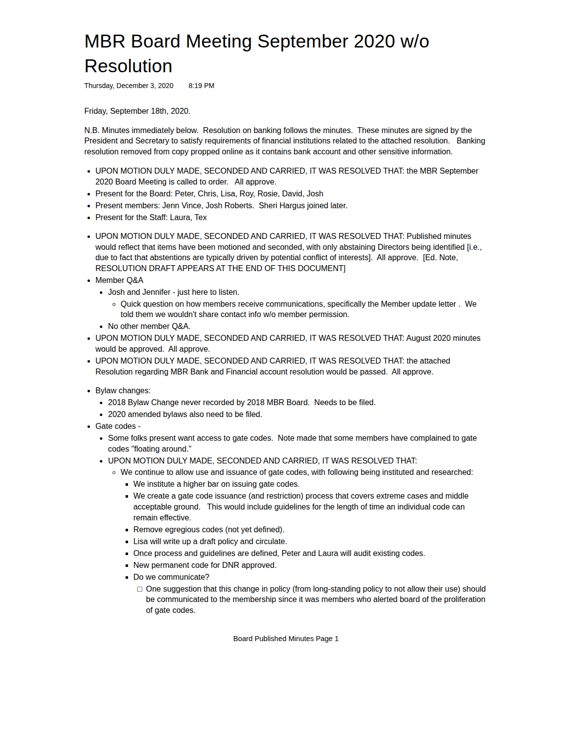MBR Board Meeting September 2020 w/o Resolution
Thursday, December 3, 20208:19 PM
Friday, September 18th, 2020.
N.B. Minutes immediately below. Resolution on banking follows the minutes. These minutes are signed by the President and Secretary to satisfy requirements of financial institutions related to the attached resolution. Banking resolution removed from copy propped online as it contains bank account and other sensitive information.
UPON MOTION DULY MADE, SECONDED AND CARRIED, IT WAS RESOLVED THAT: the MBR September 2020 Board Meeting is called to order. All approve.
Present for the Board: Peter, Chris, Lisa, Roy, Rosie, David, Josh
Present members: Jenn Vince, Josh Roberts. Sheri Hargus joined later.
Present for the Staff: Laura, Tex
UPON MOTION DULY MADE, SECONDED AND CARRIED, IT WAS RESOLVED THAT: Published minutes would reflect that items have been motioned and seconded, with only abstaining Directors being identified [i.e., due to fact that abstentions are typically driven by potential conflict of interests]. All approve. [Ed. Note, RESOLUTION DRAFT APPEARS AT THE END OF THIS DOCUMENT]
Member Q&A
Josh and Jennifer - just here to listen.
Quick question on how members receive communications, specifically the Member update letter . We told them we wouldn't share contact info w/o member permission.
No other member Q&A.
UPON MOTION DULY MADE, SECONDED AND CARRIED, IT WAS RESOLVED THAT: August 2020 minutes would be approved. All approve.
UPON MOTION DULY MADE, SECONDED AND CARRIED, IT WAS RESOLVED THAT: the attached Resolution regarding MBR Bank and Financial account resolution would be passed. All approve.
Bylaw changes:
2018 Bylaw Change never recorded by 2018 MBR Board. Needs to be filed.
2020 amended bylaws also need to be filed.
Gate codes -
Some folks present want access to gate codes. Note made that some members have complained to gate codes "floating around."
UPON MOTION DULY MADE, SECONDED AND CARRIED, IT WAS RESOLVED THAT:
We continue to allow use and issuance of gate codes, with following being instituted and researched:
We institute a higher bar on issuing gate codes.
We create a gate code issuance (and restriction) process that covers extreme cases and middle acceptable ground. This would include guidelines for the length of time an individual code can remain effective.
Remove egregious codes (not yet defined).
Lisa will write up a draft policy and circulate.
Once process and guidelines are defined, Peter and Laura will audit existing codes.
New permanent code for DNR approved.
Do we communicate?
One suggestion that this change in policy (from long-standing policy to not allow their use) should be communicated to the membership since it was members who alerted board of the proliferation of gate codes.
Board Published Minutes Page 1